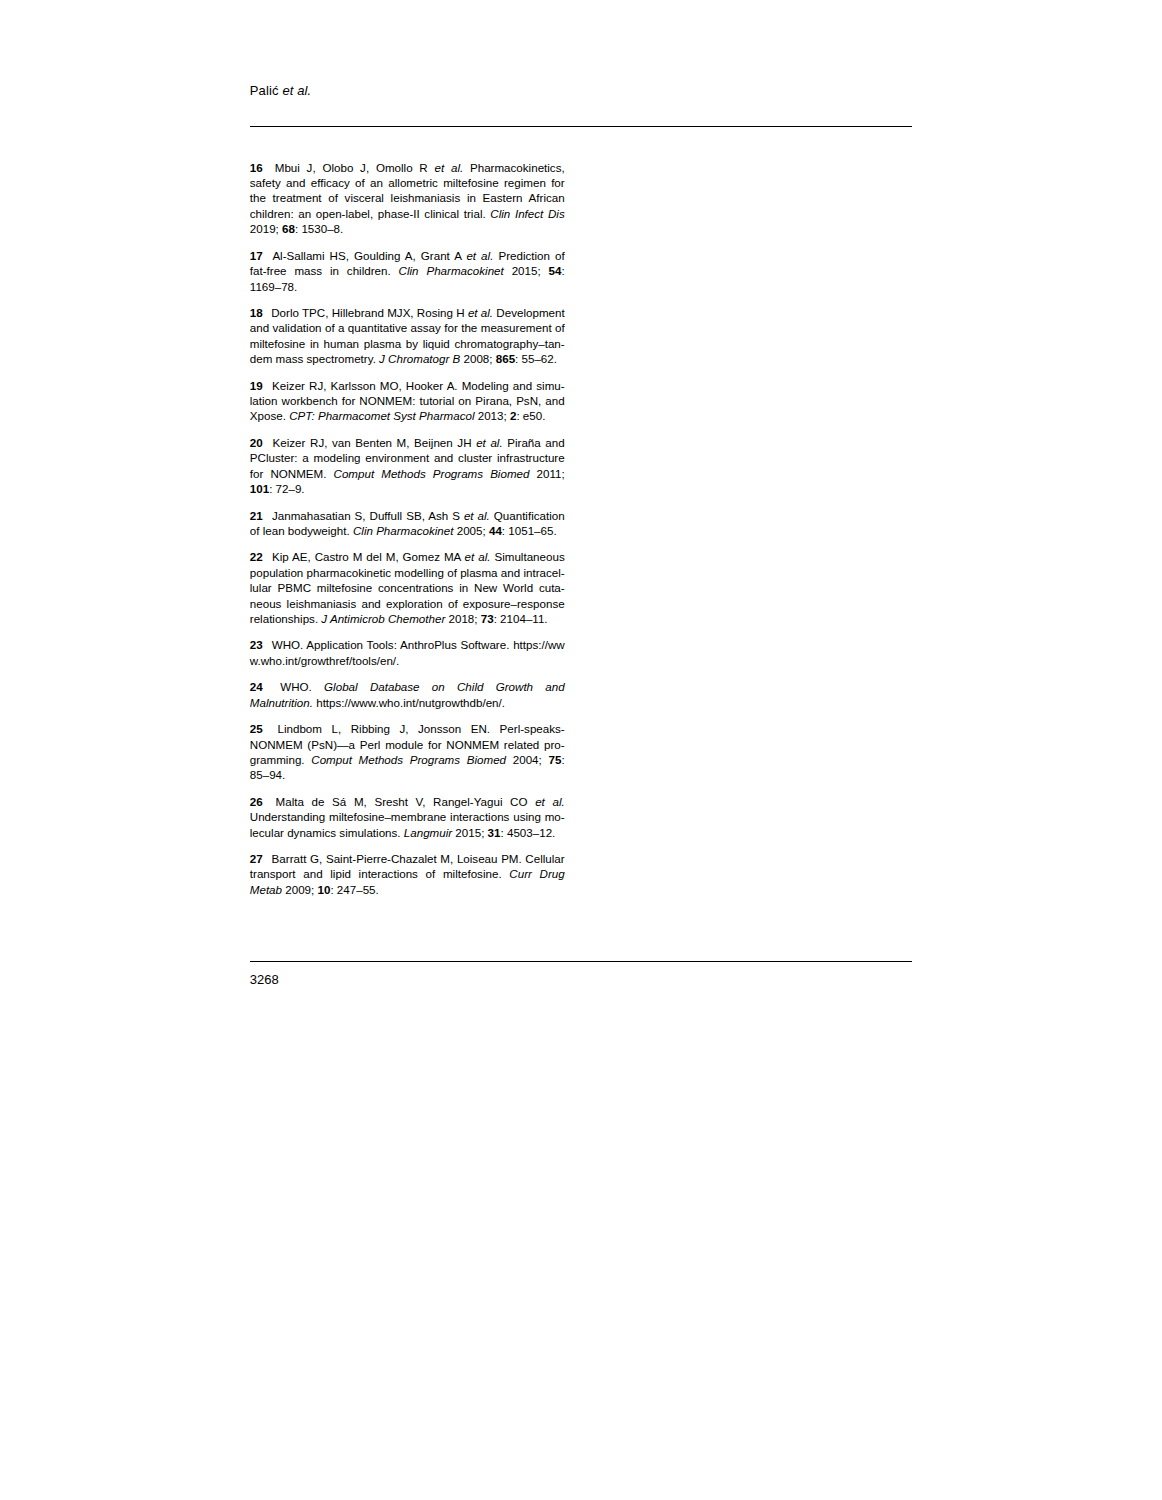Palić et al.
16 Mbui J, Olobo J, Omollo R et al. Pharmacokinetics, safety and efficacy of an allometric miltefosine regimen for the treatment of visceral leishmaniasis in Eastern African children: an open-label, phase-II clinical trial. Clin Infect Dis 2019; 68: 1530–8.
17 Al-Sallami HS, Goulding A, Grant A et al. Prediction of fat-free mass in children. Clin Pharmacokinet 2015; 54: 1169–78.
18 Dorlo TPC, Hillebrand MJX, Rosing H et al. Development and validation of a quantitative assay for the measurement of miltefosine in human plasma by liquid chromatography–tandem mass spectrometry. J Chromatogr B 2008; 865: 55–62.
19 Keizer RJ, Karlsson MO, Hooker A. Modeling and simulation workbench for NONMEM: tutorial on Pirana, PsN, and Xpose. CPT: Pharmacomet Syst Pharmacol 2013; 2: e50.
20 Keizer RJ, van Benten M, Beijnen JH et al. Piraña and PCluster: a modeling environment and cluster infrastructure for NONMEM. Comput Methods Programs Biomed 2011; 101: 72–9.
21 Janmahasatian S, Duffull SB, Ash S et al. Quantification of lean bodyweight. Clin Pharmacokinet 2005; 44: 1051–65.
22 Kip AE, Castro M del M, Gomez MA et al. Simultaneous population pharmacokinetic modelling of plasma and intracellular PBMC miltefosine concentrations in New World cutaneous leishmaniasis and exploration of exposure–response relationships. J Antimicrob Chemother 2018; 73: 2104–11.
23 WHO. Application Tools: AnthroPlus Software. https://www.who.int/growthref/tools/en/.
24 WHO. Global Database on Child Growth and Malnutrition. https://www.who.int/nutgrowthdb/en/.
25 Lindbom L, Ribbing J, Jonsson EN. Perl-speaks-NONMEM (PsN)—a Perl module for NONMEM related programming. Comput Methods Programs Biomed 2004; 75: 85–94.
26 Malta de Sá M, Sresht V, Rangel-Yagui CO et al. Understanding miltefosine–membrane interactions using molecular dynamics simulations. Langmuir 2015; 31: 4503–12.
27 Barratt G, Saint-Pierre-Chazalet M, Loiseau PM. Cellular transport and lipid interactions of miltefosine. Curr Drug Metab 2009; 10: 247–55.
3268